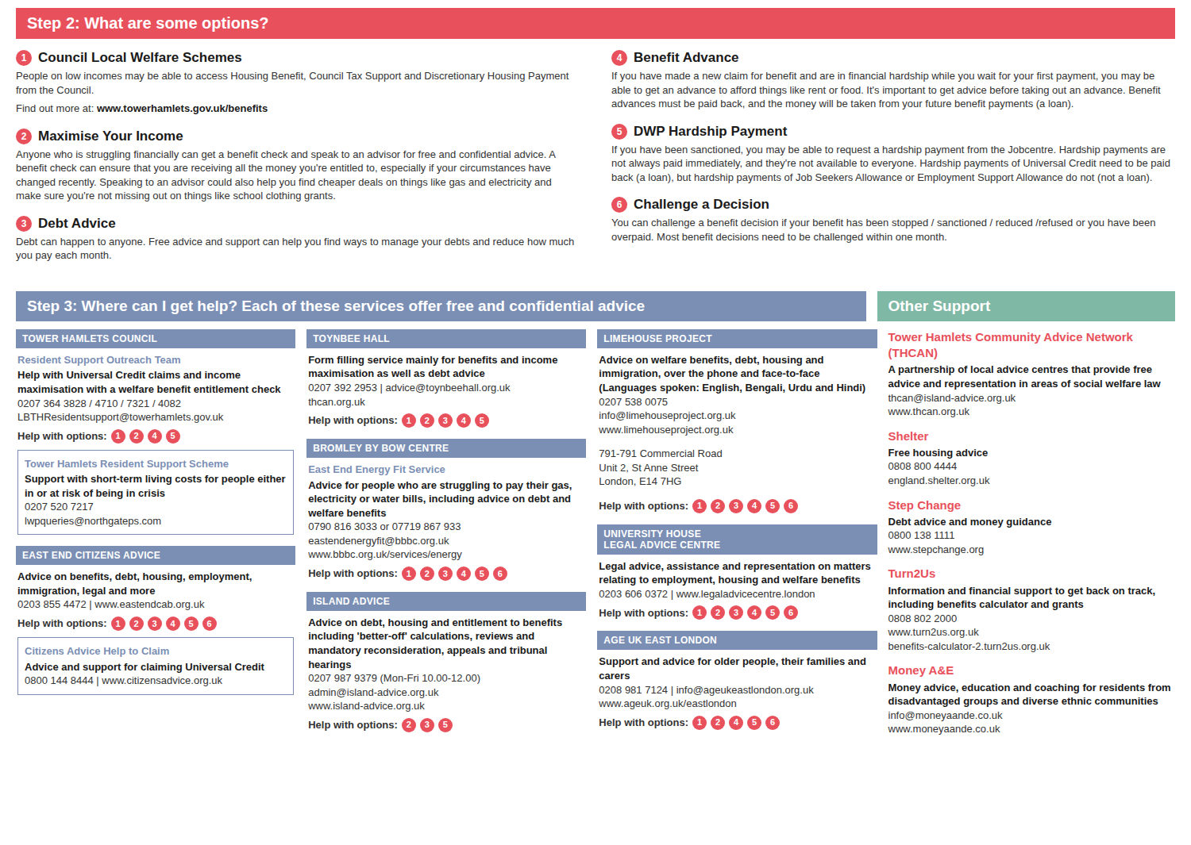Step 2: What are some options?
1 Council Local Welfare Schemes
People on low incomes may be able to access Housing Benefit, Council Tax Support and Discretionary Housing Payment from the Council.
Find out more at: www.towerhamlets.gov.uk/benefits
2 Maximise Your Income
Anyone who is struggling financially can get a benefit check and speak to an advisor for free and confidential advice. A benefit check can ensure that you are receiving all the money you're entitled to, especially if your circumstances have changed recently. Speaking to an advisor could also help you find cheaper deals on things like gas and electricity and make sure you're not missing out on things like school clothing grants.
3 Debt Advice
Debt can happen to anyone. Free advice and support can help you find ways to manage your debts and reduce how much you pay each month.
4 Benefit Advance
If you have made a new claim for benefit and are in financial hardship while you wait for your first payment, you may be able to get an advance to afford things like rent or food. It's important to get advice before taking out an advance. Benefit advances must be paid back, and the money will be taken from your future benefit payments (a loan).
5 DWP Hardship Payment
If you have been sanctioned, you may be able to request a hardship payment from the Jobcentre. Hardship payments are not always paid immediately, and they're not available to everyone. Hardship payments of Universal Credit need to be paid back (a loan), but hardship payments of Job Seekers Allowance or Employment Support Allowance do not (not a loan).
6 Challenge a Decision
You can challenge a benefit decision if your benefit has been stopped / sanctioned / reduced /refused or you have been overpaid. Most benefit decisions need to be challenged within one month.
Step 3: Where can I get help? Each of these services offer free and confidential advice
Other Support
Tower Hamlets Council
Resident Support Outreach Team
Help with Universal Credit claims and income maximisation with a welfare benefit entitlement check
0207 364 3828 / 4710 / 7321 / 4082
LBTHResidentsupport@towerhamlets.gov.uk
Help with options: 1245
Tower Hamlets Resident Support Scheme
Support with short-term living costs for people either in or at risk of being in crisis
0207 520 7217
lwpqueries@northgateps.com
East End Citizens Advice
Advice on benefits, debt, housing, employment, immigration, legal and more
0203 855 4472 | www.eastendcab.org.uk
Help with options: 123456
Citizens Advice Help to Claim
Advice and support for claiming Universal Credit
0800 144 8444 | www.citizensadvice.org.uk
Toynbee Hall
Form filling service mainly for benefits and income maximisation as well as debt advice
0207 392 2953 | advice@toynbeehall.org.uk
thcan.org.uk
Help with options: 12345
Bromley by Bow Centre
East End Energy Fit Service
Advice for people who are struggling to pay their gas, electricity or water bills, including advice on debt and welfare benefits
0790 816 3033 or 07719 867 933
eastendenergyfit@bbbc.org.uk
www.bbbc.org.uk/services/energy
Help with options: 123456
Island Advice
Advice on debt, housing and entitlement to benefits including 'better-off' calculations, reviews and mandatory reconsideration, appeals and tribunal hearings
0207 987 9379 (Mon-Fri 10.00-12.00)
admin@island-advice.org.uk
www.island-advice.org.uk
Help with options: 235
Limehouse Project
Advice on welfare benefits, debt, housing and immigration, over the phone and face-to-face (Languages spoken: English, Bengali, Urdu and Hindi)
0207 538 0075
info@limehouseproject.org.uk
www.limehouseproject.org.uk
791-791 Commercial Road
Unit 2, St Anne Street
London, E14 7HG
Help with options: 123456
University House
Legal Advice Centre
Legal advice, assistance and representation on matters relating to employment, housing and welfare benefits
0203 606 0372 | www.legaladvicecentre.london
Help with options: 123456
Age UK East London
Support and advice for older people, their families and carers
0208 981 7124 | info@ageukeastlondon.org.uk
www.ageuk.org.uk/eastlondon
Help with options: 12456
Tower Hamlets Community Advice Network (THCAN)
A partnership of local advice centres that provide free advice and representation in areas of social welfare law thcan@island-advice.org.uk
www.thcan.org.uk
Shelter
Free housing advice 0808 800 4444
england.shelter.org.uk
Step Change
Debt advice and money guidance 0800 138 1111
www.stepchange.org
Turn2Us
Information and financial support to get back on track, including benefits calculator and grants 0808 802 2000
www.turn2us.org.uk
benefits-calculator-2.turn2us.org.uk
Money A&E
Money advice, education and coaching for residents from disadvantaged groups and diverse ethnic communities info@moneyaande.co.uk
www.moneyaande.co.uk